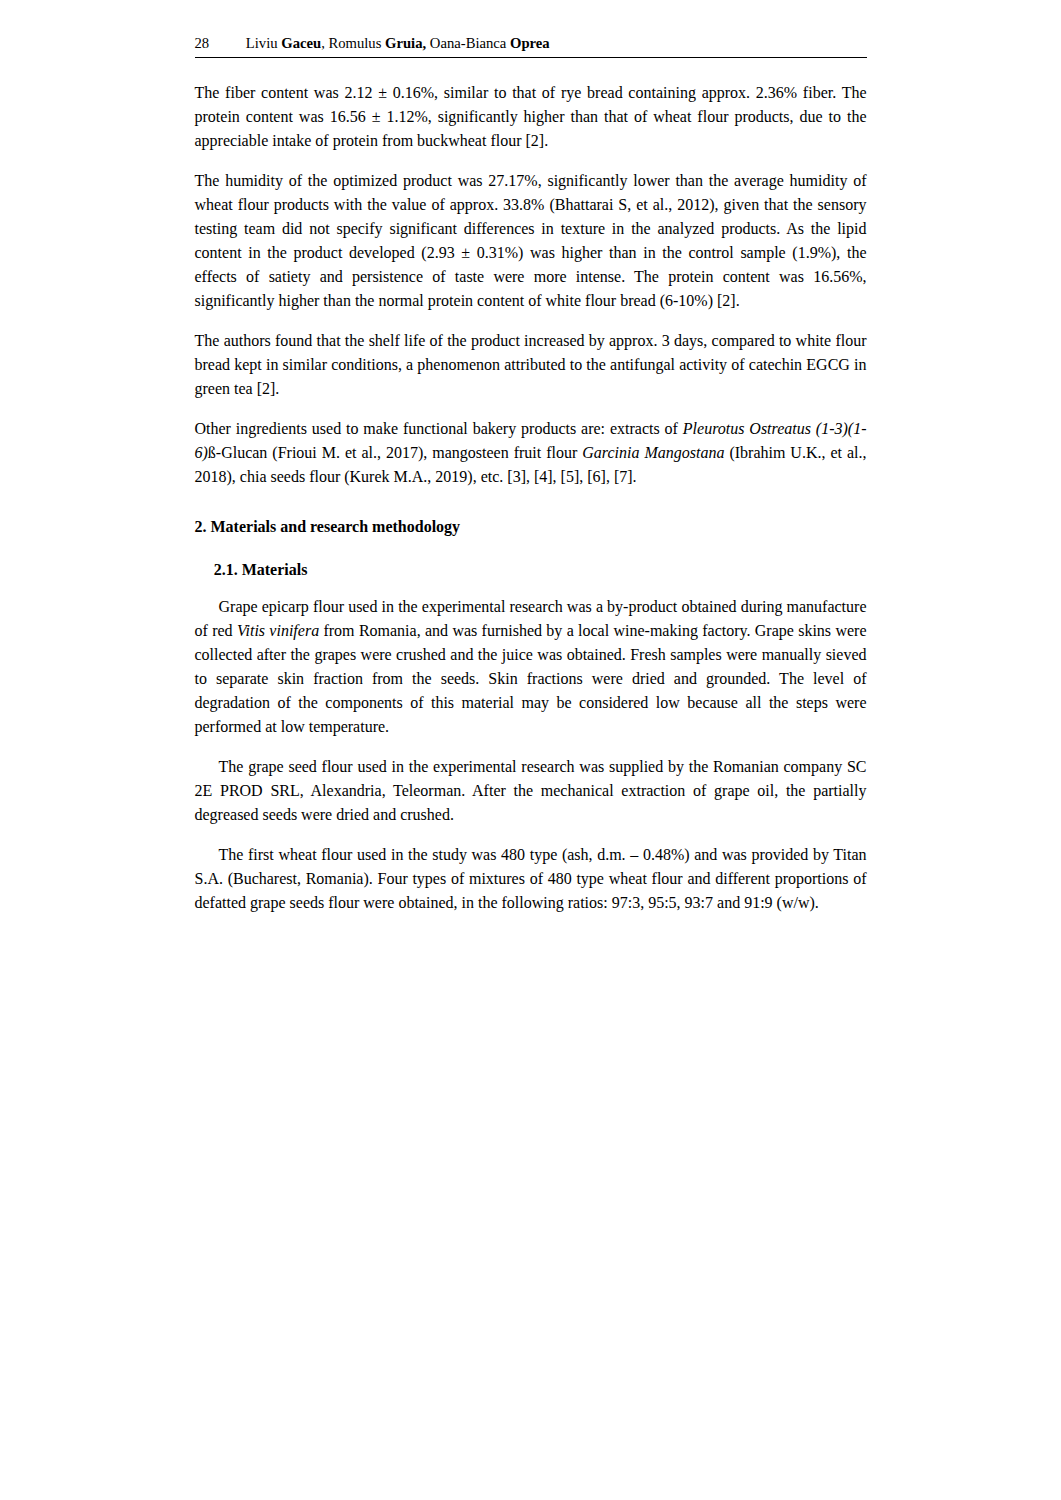28 Liviu Gaceu, Romulus Gruia, Oana-Bianca Oprea
The fiber content was 2.12 ± 0.16%, similar to that of rye bread containing approx. 2.36% fiber. The protein content was 16.56 ± 1.12%, significantly higher than that of wheat flour products, due to the appreciable intake of protein from buckwheat flour [2].
The humidity of the optimized product was 27.17%, significantly lower than the average humidity of wheat flour products with the value of approx. 33.8% (Bhattarai S, et al., 2012), given that the sensory testing team did not specify significant differences in texture in the analyzed products. As the lipid content in the product developed (2.93 ± 0.31%) was higher than in the control sample (1.9%), the effects of satiety and persistence of taste were more intense. The protein content was 16.56%, significantly higher than the normal protein content of white flour bread (6-10%) [2].
The authors found that the shelf life of the product increased by approx. 3 days, compared to white flour bread kept in similar conditions, a phenomenon attributed to the antifungal activity of catechin EGCG in green tea [2].
Other ingredients used to make functional bakery products are: extracts of Pleurotus Ostreatus (1-3)(1-6) ß-Glucan (Frioui M. et al., 2017), mangosteen fruit flour Garcinia Mangostana (Ibrahim U.K., et al., 2018), chia seeds flour (Kurek M.A., 2019), etc. [3], [4], [5], [6], [7].
2. Materials and research methodology
2.1. Materials
Grape epicarp flour used in the experimental research was a by-product obtained during manufacture of red Vitis vinifera from Romania, and was furnished by a local wine-making factory. Grape skins were collected after the grapes were crushed and the juice was obtained. Fresh samples were manually sieved to separate skin fraction from the seeds. Skin fractions were dried and grounded. The level of degradation of the components of this material may be considered low because all the steps were performed at low temperature.
The grape seed flour used in the experimental research was supplied by the Romanian company SC 2E PROD SRL, Alexandria, Teleorman. After the mechanical extraction of grape oil, the partially degreased seeds were dried and crushed.
The first wheat flour used in the study was 480 type (ash, d.m. – 0.48%) and was provided by Titan S.A. (Bucharest, Romania). Four types of mixtures of 480 type wheat flour and different proportions of defatted grape seeds flour were obtained, in the following ratios: 97:3, 95:5, 93:7 and 91:9 (w/w).